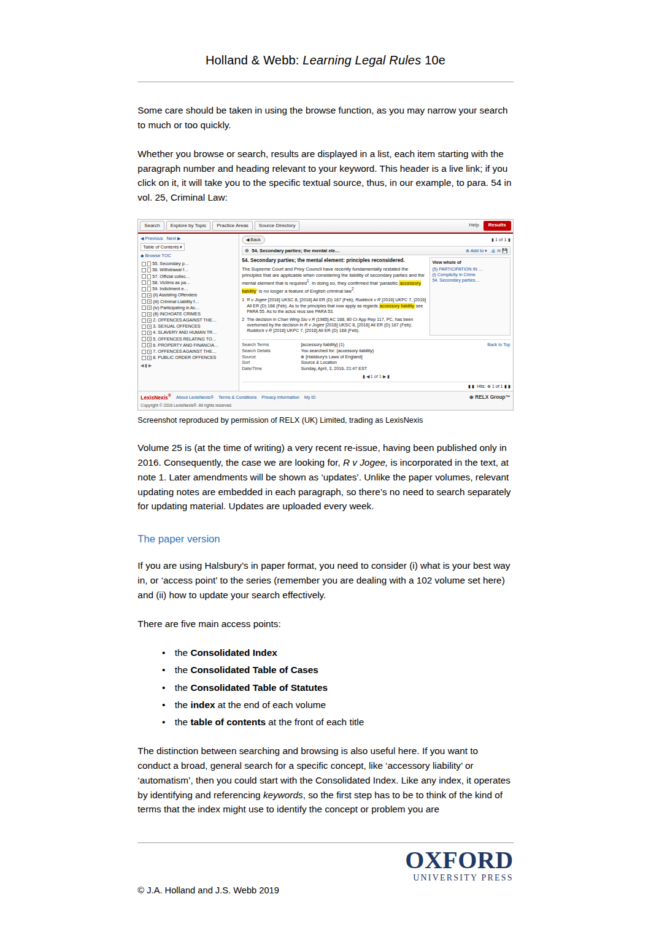Holland & Webb: Learning Legal Rules 10e
Some care should be taken in using the browse function, as you may narrow your search to much or too quickly.
Whether you browse or search, results are displayed in a list, each item starting with the paragraph number and heading relevant to your keyword. This header is a live link; if you click on it, it will take you to the specific textual source, thus, in our example, to para. 54 in vol. 25, Criminal Law:
Search
Explore by Topic
Practice Areas
Source Directory
Help
Results
◀ Previous Next ▶
Table of Contents ▾
◆ Browse TOC
55. Secondary p…
56. Withdrawal f…
57. Official collec…
58. Victims as pa…
59. Indictment e…
+(ii) Assisting Offenders
+(iii) Criminal Liability f…
+(iv) Participating in Ac…
+(8) INCHOATE CRIMES
+2. OFFENCES AGAINST THE…
+3. SEXUAL OFFENCES
+4. SLAVERY AND HUMAN TR…
+5. OFFENCES RELATING TO…
+6. PROPERTY AND FINANCIA…
+7. OFFENCES AGAINST THE…
+8. PUBLIC ORDER OFFENCES
◀ ▮ ▶
◀ Back
▮ 1 of 1 ▮
⊕ 54. Secondary parties; the mental ele… ⊕ Add to ▾ 🖨 ✉ 💾
54. Secondary parties; the mental element: principles reconsidered.
The Supreme Court and Privy Council have recently fundamentally restated the principles that are applicable when considering the liability of secondary parties and the mental element that is required1. In doing so, they confirmed that ‘parasitic accessory liability’ is no longer a feature of English criminal law2.
1
R v Jogee [2016] UKSC 8, [2016] All ER (D) 167 (Feb); Ruddock v R [2016] UKPC 7, [2016] All ER (D) 168 (Feb). As to the principles that now apply as regards accessory liability see PARA 55. As to the actus reus see PARA 53.
2
The decision in Chan Wing-Siu v R [1985] AC 168, 80 Cr App Rep 117, PC, has been overturned by the decision in R v Jogee [2016] UKSC 8, [2016] All ER (D) 167 (Feb); Ruddock v R [2016] UKPC 7, [2016] All ER (D) 168 (Feb).
View whole of
(5) PARTICIPATION IN … (i) Complicity in Crime 54. Secondary parties…
Search Terms
Search Details
Source
Sort
Date/Time
[accessory liability] (1)
You searched for: (accessory liability)
⊕ [Halsbury's Laws of England]
Source & Location
Sunday, April, 3, 2016, 21:47 EST
Back to Top
▮ ◀ 1 of 1 ▶ ▮
▮ ▮Hits: ⊕ 1 of 1 ▮ ▮
LexisNexis®
About LexisNexis®Terms & Conditions Privacy Information My ID
⊕ RELX Group™
Copyright © 2016 LexisNexis®. All rights reserved.
Screenshot reproduced by permission of RELX (UK) Limited, trading as LexisNexis
Volume 25 is (at the time of writing) a very recent re-issue, having been published only in 2016. Consequently, the case we are looking for, R v Jogee, is incorporated in the text, at note 1. Later amendments will be shown as ‘updates’. Unlike the paper volumes, relevant updating notes are embedded in each paragraph, so there’s no need to search separately for updating material. Updates are uploaded every week.
The paper version
If you are using Halsbury’s in paper format, you need to consider (i) what is your best way in, or ‘access point’ to the series (remember you are dealing with a 102 volume set here) and (ii) how to update your search effectively.
There are five main access points:
the Consolidated Index
the Consolidated Table of Cases
the Consolidated Table of Statutes
the index at the end of each volume
the table of contents at the front of each title
The distinction between searching and browsing is also useful here. If you want to conduct a broad, general search for a specific concept, like ‘accessory liability’ or ‘automatism’, then you could start with the Consolidated Index. Like any index, it operates by identifying and referencing keywords, so the first step has to be to think of the kind of terms that the index might use to identify the concept or problem you are
© J.A. Holland and J.S. Webb 2019
OXFORD
UNIVERSITY PRESS